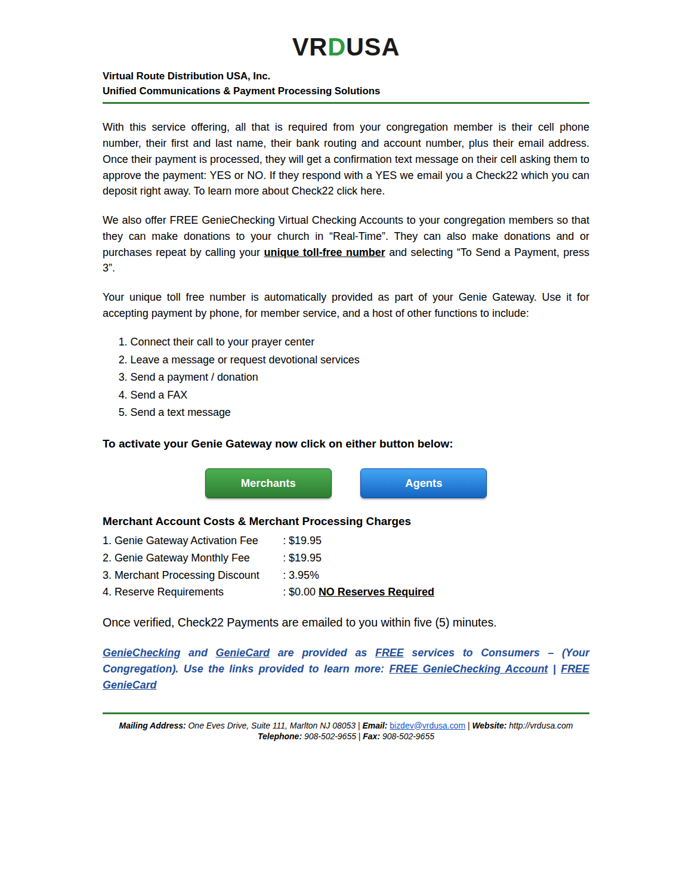VRDUSA
Virtual Route Distribution USA, Inc.
Unified Communications & Payment Processing Solutions
With this service offering, all that is required from your congregation member is their cell phone number, their first and last name, their bank routing and account number, plus their email address. Once their payment is processed, they will get a confirmation text message on their cell asking them to approve the payment: YES or NO. If they respond with a YES we email you a Check22 which you can deposit right away. To learn more about Check22 click here.
We also offer FREE GenieChecking Virtual Checking Accounts to your congregation members so that they can make donations to your church in “Real-Time”. They can also make donations and or purchases repeat by calling your unique toll-free number and selecting “To Send a Payment, press 3”.
Your unique toll free number is automatically provided as part of your Genie Gateway. Use it for accepting payment by phone, for member service, and a host of other functions to include:
Connect their call to your prayer center
Leave a message or request devotional services
Send a payment / donation
Send a FAX
Send a text message
To activate your Genie Gateway now click on either button below:
Merchants Agents
Merchant Account Costs & Merchant Processing Charges
| 1. Genie Gateway Activation Fee | : $19.95 |
| 2. Genie Gateway Monthly Fee | : $19.95 |
| 3. Merchant Processing Discount | : 3.95% |
| 4. Reserve Requirements | : $0.00 NO Reserves Required |
Once verified, Check22 Payments are emailed to you within five (5) minutes.
GenieChecking and GenieCard are provided as FREE services to Consumers – (Your Congregation). Use the links provided to learn more: FREE GenieChecking Account | FREE GenieCard
Mailing Address: One Eves Drive, Suite 111, Marlton NJ 08053 | Email: bizdev@vrdusa.com | Website: http://vrdusa.com
Telephone: 908-502-9655 | Fax: 908-502-9655